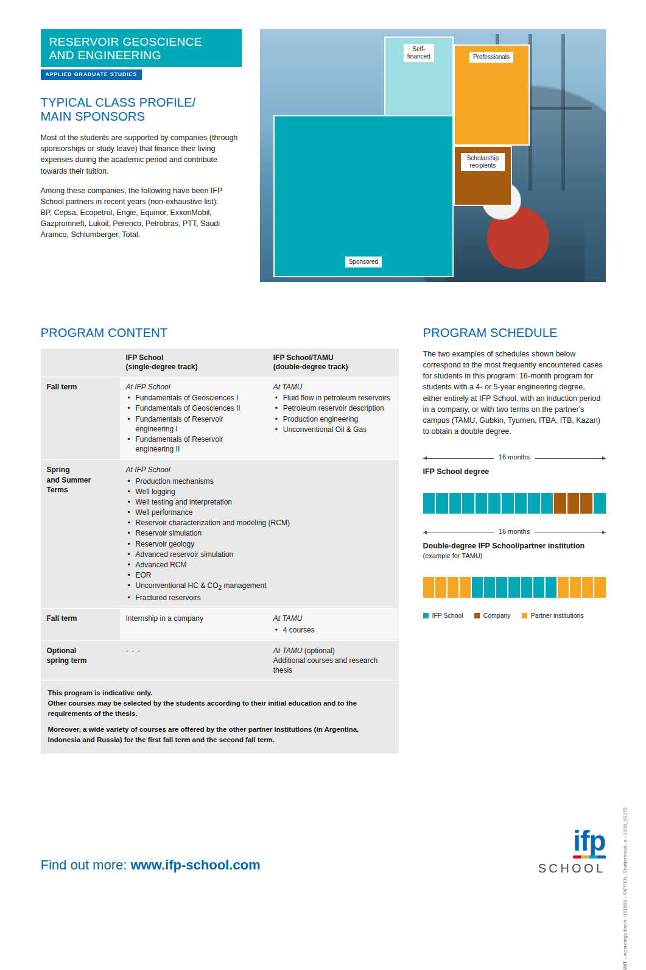Reservoir Geoscience
and Engineering
Applied Graduate Studies
Typical class profile/
main sponsors
Most of the students are supported by companies (through sponsorships or study leave) that finance their living expenses during the academic period and contribute towards their tuition.
Among these companies, the following have been IFP School partners in recent years (non-exhaustive list):
BP, Cepsa, Ecopetrol, Engie, Equinor, ExxonMobil, Gazpromneft, Lukoil, Perenco, Petrobras, PTT, Saudi Aramco, Schlumberger, Total.
Self-
financed
Professionals
Scholarship
recipients
Sponsored
Program content
| | IFP School (single-degree track) | IFP School/TAMU (double-degree track) |
| --- | --- | --- |
| Fall term | At IFP School Fundamentals of Geosciences I Fundamentals of Geosciences II Fundamentals of Reservoir engineering I Fundamentals of Reservoir engineering II | At TAMU Fluid flow in petroleum reservoirs Petroleum reservoir description Production engineering Unconventional Oil & Gas |
| Spring and Summer Terms | At IFP School Production mechanisms Well logging Well testing and interpretation Well performance Reservoir characterization and modeling (RCM) Reservoir simulation Reservoir geology Advanced reservoir simulation Advanced RCM EOR Unconventional HC & CO 2 management Fractured reservoirs |
| Fall term | Internship in a company | At TAMU 4 courses |
| Optional spring term | - - - | At TAMU (optional) Additional courses and research thesis |
This program is indicative only.
Other courses may be selected by the students according to their initial education and to the requirements of the thesis.
Moreover, a wide variety of courses are offered by the other partner institutions (in Argentina, Indonesia and Russia) for the first fall term and the second fall term.
Program schedule
The two examples of schedules shown below correspond to the most frequently encountered cases for students in this program: 16-month program for students with a 4- or 5-year engineering degree, either entirely at IFP School, with an induction period in a company, or with two terms on the partner's campus (TAMU, Gubkin, Tyumen, ITBA, ITB, Kazan) to obtain a double degree.
16 months
IFP School degree
16 months
Double-degree IFP School/partner institution (example for TAMU)
IFP School Company Partner institutions
VAT - wearetogether.fr 051909 - ©IFPEN, Shutterstock, x - 1909_00272
Find out more: www.ifp-school.com
ifp SCHOOL